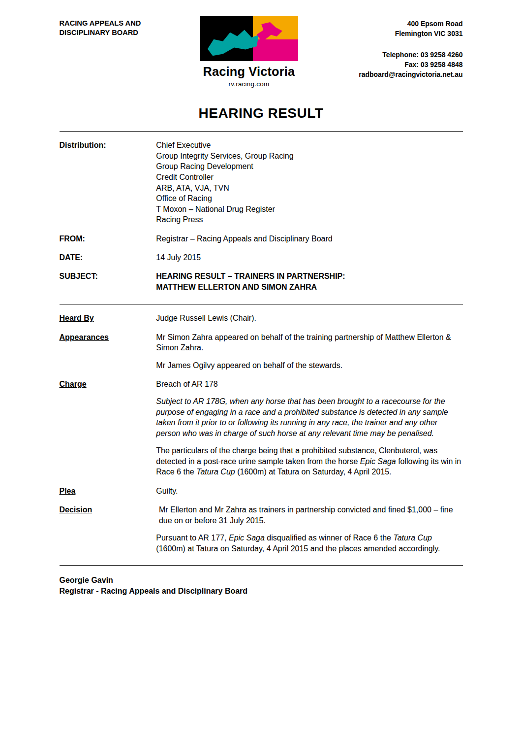RACING APPEALS AND
DISCIPLINARY BOARD
Racing Victoria
rv.racing.com
400 Epsom Road
Flemington VIC 3031
Telephone: 03 9258 4260
Fax: 03 9258 4848
radboard@racingvictoria.net.au
HEARING RESULT
| Distribution: | Chief Executive Group Integrity Services, Group Racing Group Racing Development Credit Controller ARB, ATA, VJA, TVN Office of Racing T Moxon – National Drug Register Racing Press |
| FROM: | Registrar – Racing Appeals and Disciplinary Board |
| DATE: | 14 July 2015 |
| SUBJECT: | HEARING RESULT – TRAINERS IN PARTNERSHIP: MATTHEW ELLERTON AND SIMON ZAHRA |
| Heard By | Judge Russell Lewis (Chair). |
| Appearances | Mr Simon Zahra appeared on behalf of the training partnership of Matthew Ellerton & Simon Zahra. Mr James Ogilvy appeared on behalf of the stewards. |
| Charge | Breach of AR 178 Subject to AR 178G, when any horse that has been brought to a racecourse for the purpose of engaging in a race and a prohibited substance is detected in any sample taken from it prior to or following its running in any race, the trainer and any other person who was in charge of such horse at any relevant time may be penalised. The particulars of the charge being that a prohibited substance, Clenbuterol, was detected in a post-race urine sample taken from the horse Epic Saga following its win in Race 6 the Tatura Cup (1600m) at Tatura on Saturday, 4 April 2015. |
| Plea | Guilty. |
| Decision | Mr Ellerton and Mr Zahra as trainers in partnership convicted and fined $1,000 – fine due on or before 31 July 2015. Pursuant to AR 177, Epic Saga disqualified as winner of Race 6 the Tatura Cup (1600m) at Tatura on Saturday, 4 April 2015 and the places amended accordingly. |
Georgie Gavin
Registrar - Racing Appeals and Disciplinary Board